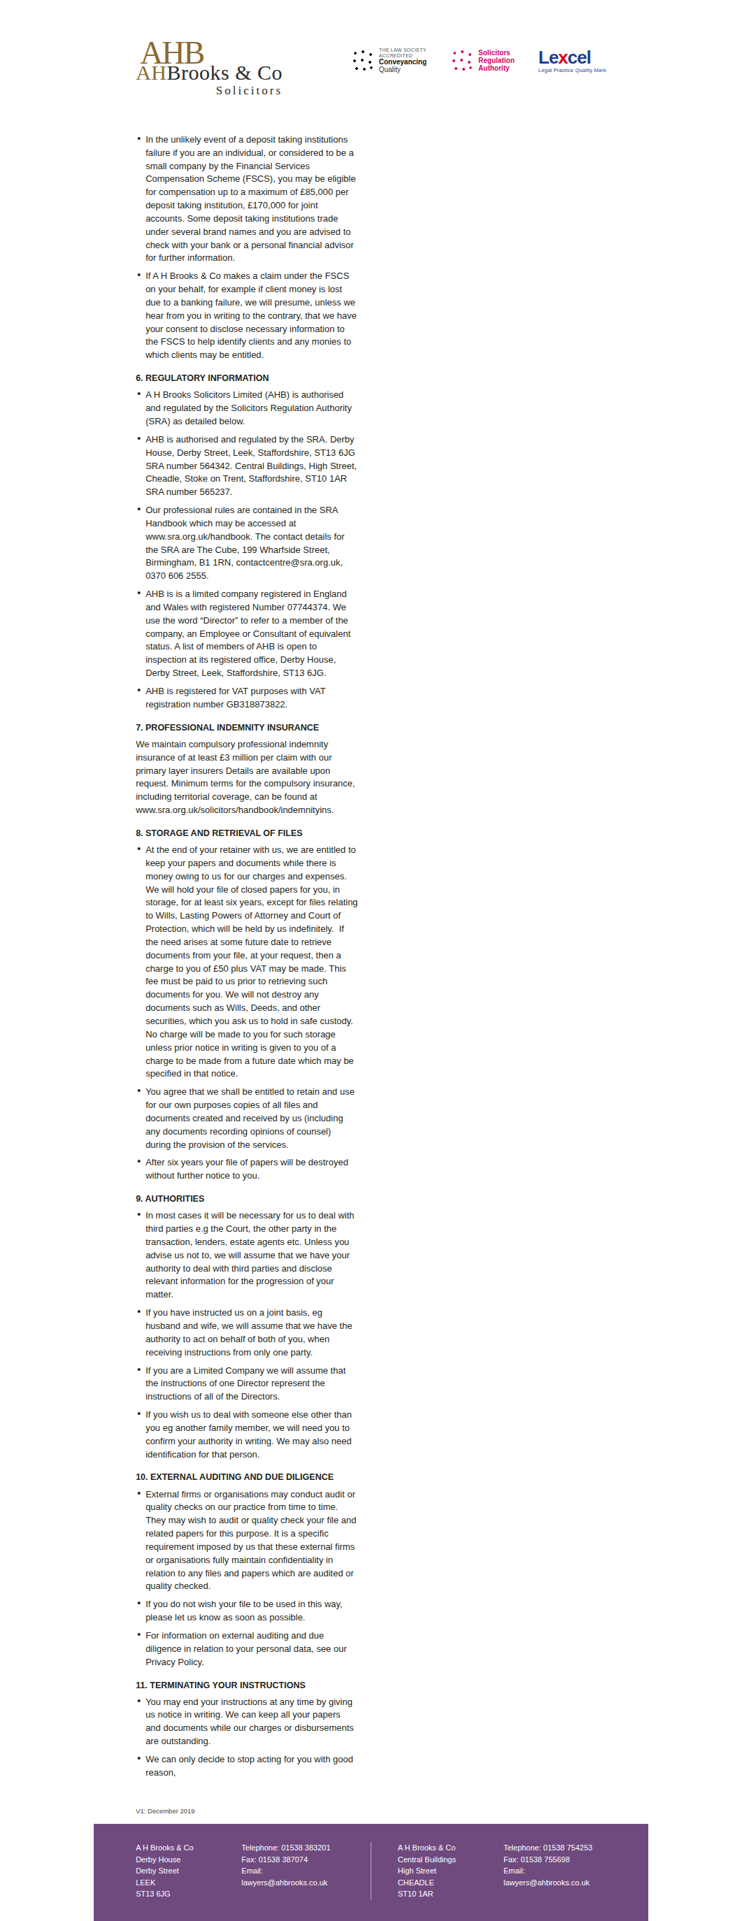AHB
AHBrooks & Co
Solicitors
THE LAW SOCIETY
ACCREDITED Conveyancing Quality
Solicitors Regulation Authority
Lexcel
Legal Practice Quality Mark
In the unlikely event of a deposit taking institutions failure if you are an individual, or considered to be a small company by the Financial Services Compensation Scheme (FSCS), you may be eligible for compensation up to a maximum of £85,000 per deposit taking institution, £170,000 for joint accounts. Some deposit taking institutions trade under several brand names and you are advised to check with your bank or a personal financial advisor for further information.
If A H Brooks & Co makes a claim under the FSCS on your behalf, for example if client money is lost due to a banking failure, we will presume, unless we hear from you in writing to the contrary, that we have your consent to disclose necessary information to the FSCS to help identify clients and any monies to which clients may be entitled.
6. Regulatory Information
A H Brooks Solicitors Limited (AHB) is authorised and regulated by the Solicitors Regulation Authority (SRA) as detailed below.
AHB is authorised and regulated by the SRA. Derby House, Derby Street, Leek, Staffordshire, ST13 6JG SRA number 564342. Central Buildings, High Street, Cheadle, Stoke on Trent, Staffordshire, ST10 1AR SRA number 565237.
Our professional rules are contained in the SRA Handbook which may be accessed at www.sra.org.uk/handbook. The contact details for the SRA are The Cube, 199 Wharfside Street, Birmingham, B1 1RN, contactcentre@sra.org.uk, 0370 606 2555.
AHB is is a limited company registered in England and Wales with registered Number 07744374. We use the word “Director” to refer to a member of the company, an Employee or Consultant of equivalent status. A list of members of AHB is open to inspection at its registered office, Derby House, Derby Street, Leek, Staffordshire, ST13 6JG.
AHB is registered for VAT purposes with VAT registration number GB318873822.
7. Professional Indemnity Insurance
We maintain compulsory professional indemnity insurance of at least £3 million per claim with our primary layer insurers Details are available upon request. Minimum terms for the compulsory insurance, including territorial coverage, can be found at www.sra.org.uk/solicitors/handbook/indemnityins.
8. Storage and Retrieval of Files
At the end of your retainer with us, we are entitled to keep your papers and documents while there is money owing to us for our charges and expenses. We will hold your file of closed papers for you, in storage, for at least six years, except for files relating to Wills, Lasting Powers of Attorney and Court of Protection, which will be held by us indefinitely. If the need arises at some future date to retrieve documents from your file, at your request, then a charge to you of £50 plus VAT may be made. This fee must be paid to us prior to retrieving such documents for you. We will not destroy any documents such as Wills, Deeds, and other securities, which you ask us to hold in safe custody. No charge will be made to you for such storage unless prior notice in writing is given to you of a charge to be made from a future date which may be specified in that notice.
You agree that we shall be entitled to retain and use for our own purposes copies of all files and documents created and received by us (including any documents recording opinions of counsel) during the provision of the services.
After six years your file of papers will be destroyed without further notice to you.
9. Authorities
In most cases it will be necessary for us to deal with third parties e.g the Court, the other party in the transaction, lenders, estate agents etc. Unless you advise us not to, we will assume that we have your authority to deal with third parties and disclose relevant information for the progression of your matter.
If you have instructed us on a joint basis, eg husband and wife, we will assume that we have the authority to act on behalf of both of you, when receiving instructions from only one party.
If you are a Limited Company we will assume that the instructions of one Director represent the instructions of all of the Directors.
If you wish us to deal with someone else other than you eg another family member, we will need you to confirm your authority in writing. We may also need identification for that person.
10. External Auditing and Due Diligence
External firms or organisations may conduct audit or quality checks on our practice from time to time. They may wish to audit or quality check your file and related papers for this purpose. It is a specific requirement imposed by us that these external firms or organisations fully maintain confidentiality in relation to any files and papers which are audited or quality checked.
If you do not wish your file to be used in this way, please let us know as soon as possible.
For information on external auditing and due diligence in relation to your personal data, see our Privacy Policy.
11. Terminating Your Instructions
You may end your instructions at any time by giving us notice in writing. We can keep all your papers and documents while our charges or disbursements are outstanding.
We can only decide to stop acting for you with good reason,
V1: December 2019
A H Brooks & Co
Derby House
Derby Street
LEEK
ST13 6JG
Telephone: 01538 383201
Fax: 01538 387074
Email: lawyers@ahbrooks.co.uk
A H Brooks & Co
Central Buildings
High Street
CHEADLE
ST10 1AR
Telephone: 01538 754253
Fax: 01538 755698
Email: lawyers@ahbrooks.co.uk